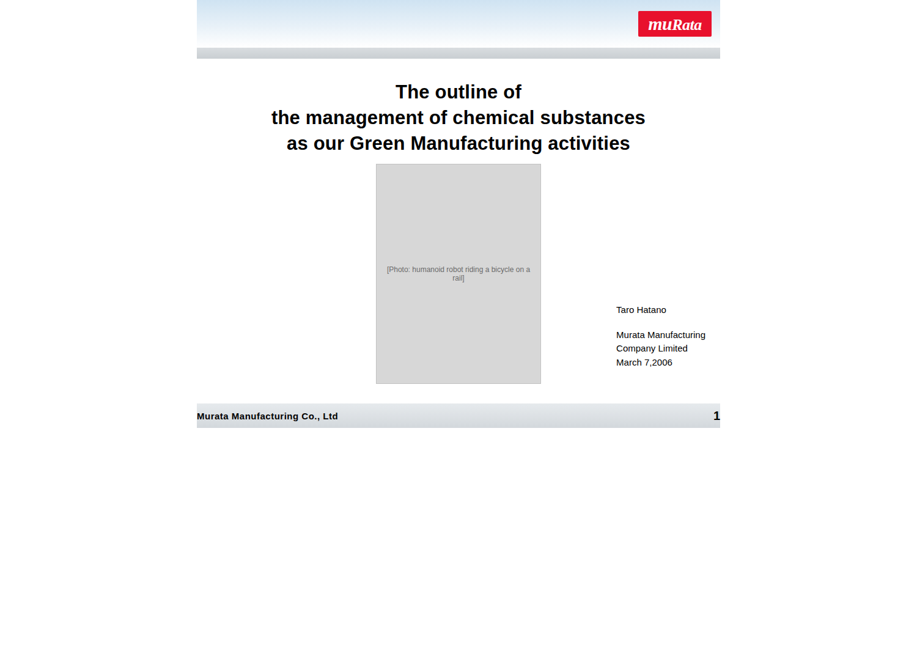mu Rata
The outline of
the management of chemical substances
as our Green Manufacturing activities
[Photo: humanoid robot riding a bicycle on a rail]
Taro Hatano
Murata Manufacturing
Company Limited
March 7,2006
Murata Manufacturing Co., Ltd
1